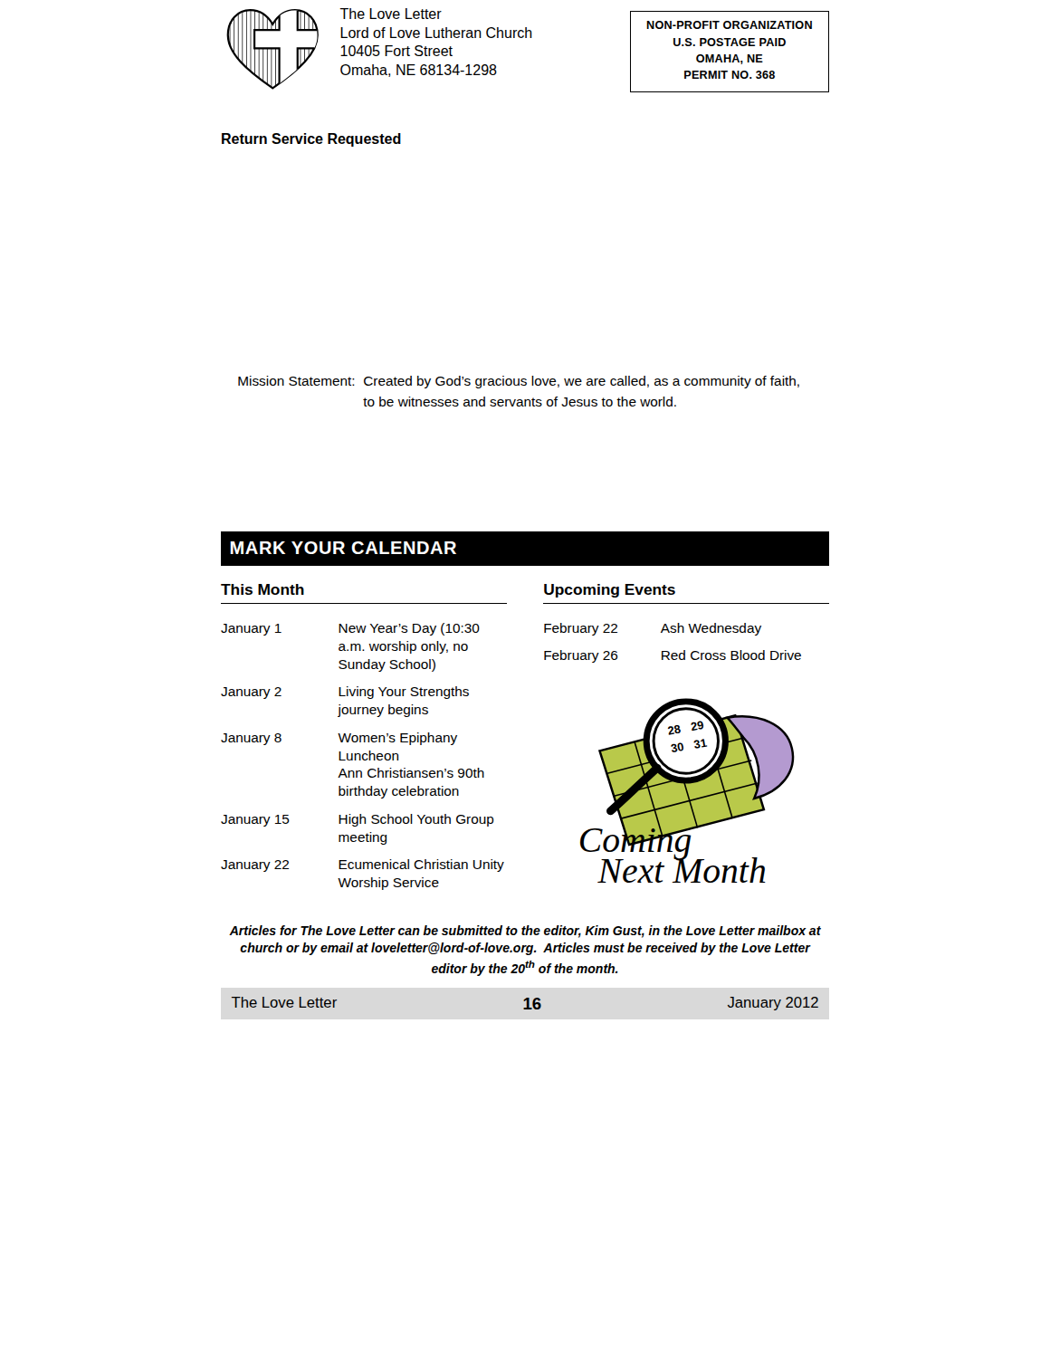The Love Letter
Lord of Love Lutheran Church
10405 Fort Street
Omaha, NE 68134-1298
NON-PROFIT ORGANIZATION
U.S. POSTAGE PAID
OMAHA, NE
PERMIT NO. 368
Return Service Requested
| Mission Statement: | Created by God’s gracious love, we are called, as a community of faith, to be witnesses and servants of Jesus to the world. |
MARK YOUR CALENDAR
This Month
| January 1 | New Year’s Day (10:30 a.m. worship only, no Sunday School) |
| January 2 | Living Your Strengths journey begins |
| January 8 | Women’s Epiphany Luncheon Ann Christiansen’s 90th birthday celebration |
| January 15 | High School Youth Group meeting |
| January 22 | Ecumenical Christian Unity Worship Service |
Upcoming Events
| February 22 | Ash Wednesday |
| February 26 | Red Cross Blood Drive |
28 29 30 31 Coming Next Month
Articles for The Love Letter can be submitted to the editor, Kim Gust, in the Love Letter mailbox at church or by email at loveletter@lord-of-love.org. Articles must be received by the Love Letter editor by the 20th of the month.
The Love Letter
16
January 2012